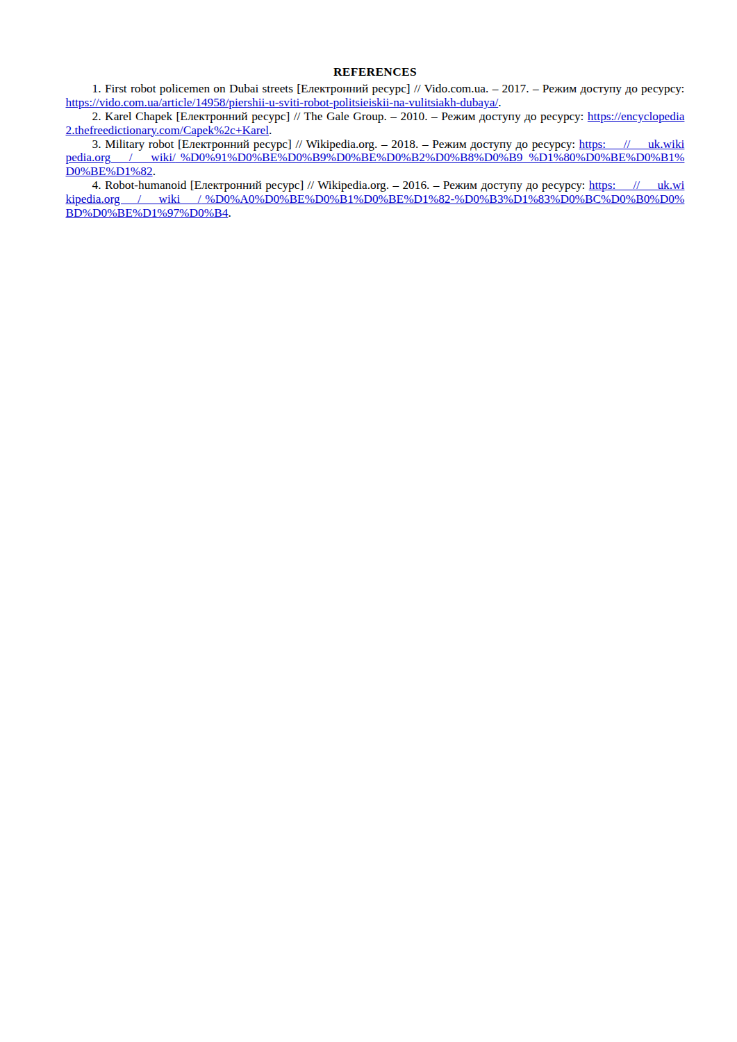REFERENCES
1. First robot policemen on Dubai streets [Електронний ресурс] // Vido.com.ua. – 2017. – Режим доступу до ресурсу: https://vido.com.ua/article/14958/piershii-u-sviti-robot-politsieiskii-na-vulitsiakh-dubaya/.
2. Karel Chapek [Електронний ресурс] // The Gale Group. – 2010. – Режим доступу до ресурсу: https://encyclopedia2.thefreedictionary.com/Capek%2c+Karel.
3. Military robot [Електронний ресурс] // Wikipedia.org. – 2018. – Режим доступу до ресурсу: https: // uk.wikipedia.org / wiki/ %D0%91%D0%BE%D0%B9%D0%BE%D0%B2%D0%B8%D0%B9_%D1%80%D0%BE%D0%B1%D0%BE%D1%82.
4. Robot-humanoid [Електронний ресурс] // Wikipedia.org. – 2016. – Режим доступу до ресурсу: https: // uk.wikipedia.org / wiki / %D0%A0%D0%BE%D0%B1%D0%BE%D1%82-%D0%B3%D1%83%D0%BC%D0%B0%D0%BD%D0%BE%D1%97%D0%B4.